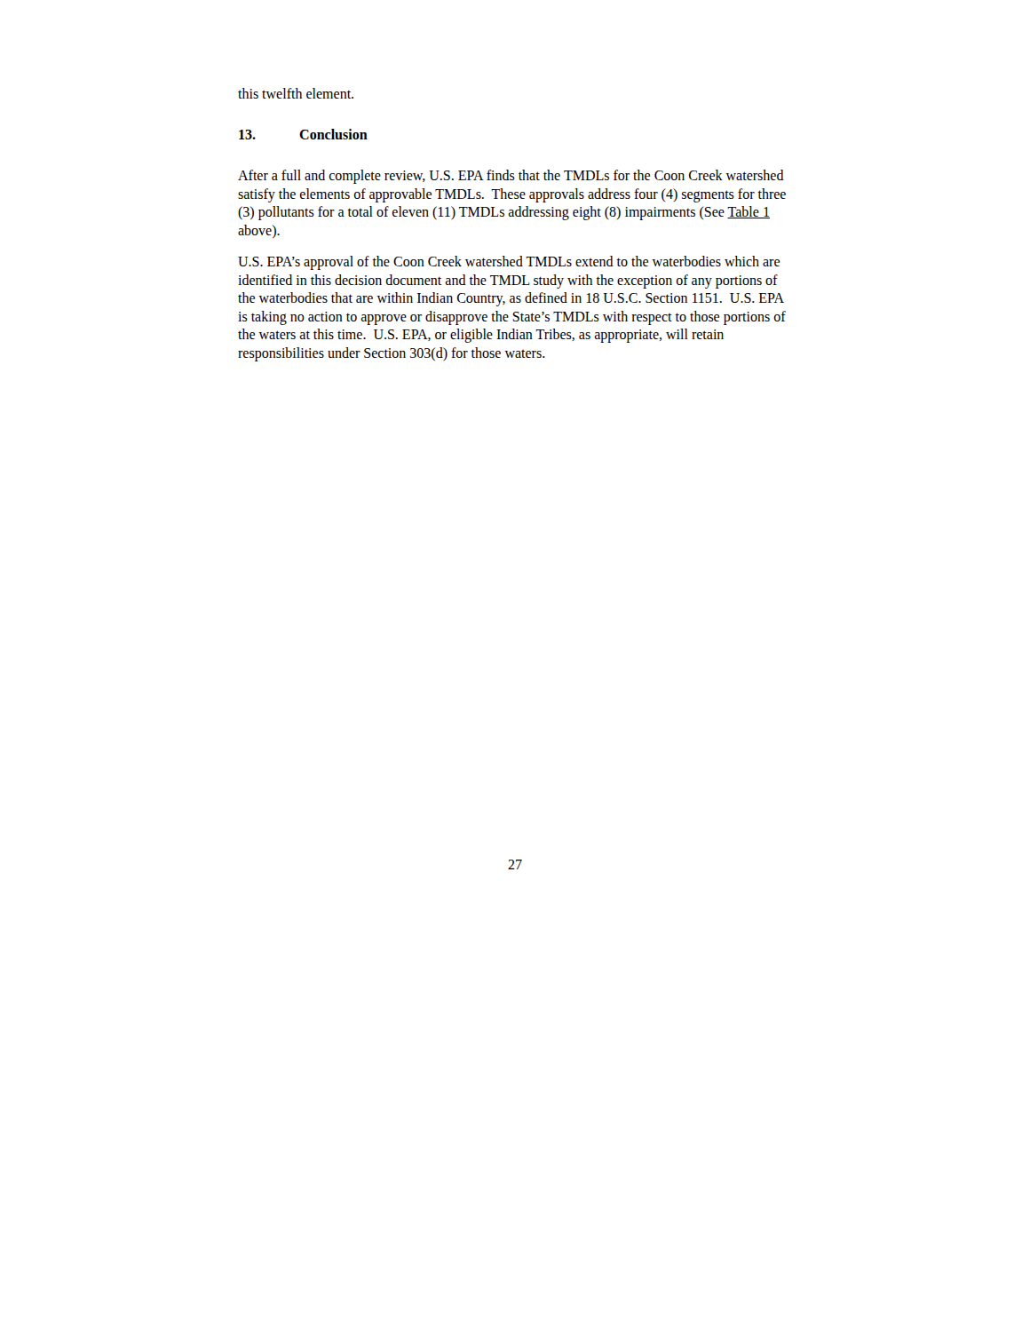this twelfth element.
13. Conclusion
After a full and complete review, U.S. EPA finds that the TMDLs for the Coon Creek watershed satisfy the elements of approvable TMDLs. These approvals address four (4) segments for three (3) pollutants for a total of eleven (11) TMDLs addressing eight (8) impairments (See Table 1 above).
U.S. EPA’s approval of the Coon Creek watershed TMDLs extend to the waterbodies which are identified in this decision document and the TMDL study with the exception of any portions of the waterbodies that are within Indian Country, as defined in 18 U.S.C. Section 1151. U.S. EPA is taking no action to approve or disapprove the State’s TMDLs with respect to those portions of the waters at this time. U.S. EPA, or eligible Indian Tribes, as appropriate, will retain responsibilities under Section 303(d) for those waters.
27